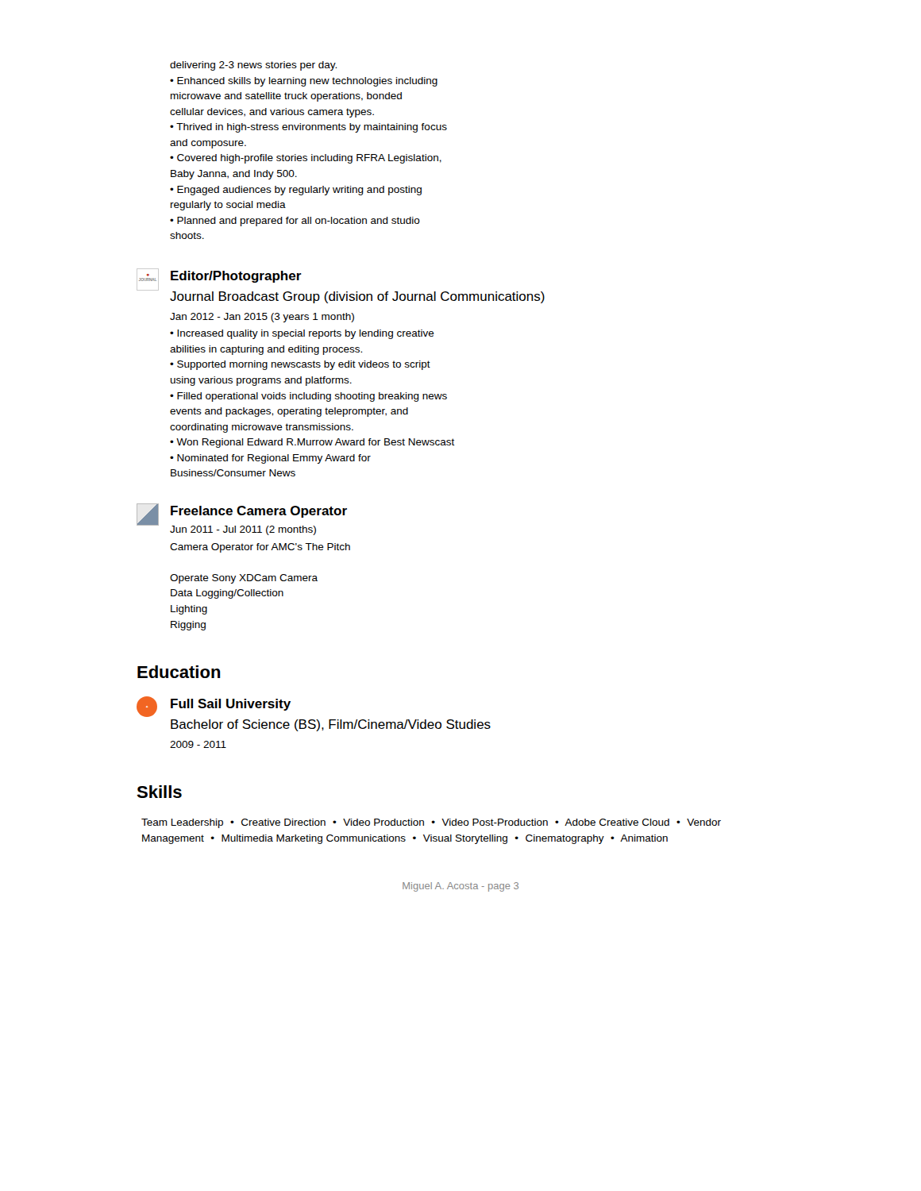delivering 2-3 news stories per day.
• Enhanced skills by learning new technologies including
microwave and satellite truck operations, bonded
cellular devices, and various camera types.
• Thrived in high-stress environments by maintaining focus
and composure.
• Covered high-profile stories including RFRA Legislation,
Baby Janna, and Indy 500.
• Engaged audiences by regularly writing and posting
regularly to social media
• Planned and prepared for all on-location and studio
shoots.
JOURNAL
Editor/Photographer
Journal Broadcast Group (division of Journal Communications)
Jan 2012 - Jan 2015 (3 years 1 month)
• Increased quality in special reports by lending creative
abilities in capturing and editing process.
• Supported morning newscasts by edit videos to script
using various programs and platforms.
• Filled operational voids including shooting breaking news
events and packages, operating teleprompter, and
coordinating microwave transmissions.
• Won Regional Edward R.Murrow Award for Best Newscast
• Nominated for Regional Emmy Award for
Business/Consumer News
Freelance Camera Operator
Jun 2011 - Jul 2011 (2 months)
Camera Operator for AMC's The Pitch
Operate Sony XDCam Camera
Data Logging/Collection
Lighting
Rigging
Education
✦
Full Sail University
Bachelor of Science (BS), Film/Cinema/Video Studies
2009 - 2011
Skills
Team Leadership • Creative Direction • Video Production • Video Post-Production • Adobe Creative Cloud • Vendor Management • Multimedia Marketing Communications • Visual Storytelling • Cinematography • Animation
Miguel A. Acosta - page 3